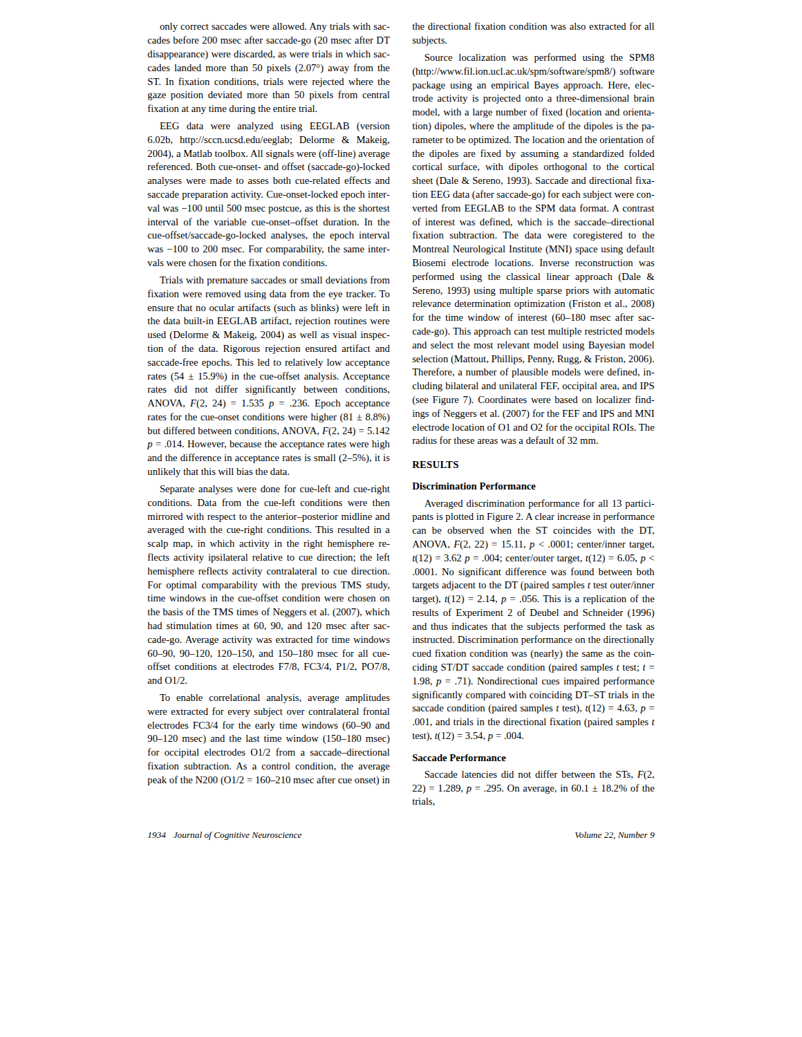only correct saccades were allowed. Any trials with saccades before 200 msec after saccade-go (20 msec after DT disappearance) were discarded, as were trials in which saccades landed more than 50 pixels (2.07°) away from the ST. In fixation conditions, trials were rejected where the gaze position deviated more than 50 pixels from central fixation at any time during the entire trial.
EEG data were analyzed using EEGLAB (version 6.02b, http://sccn.ucsd.edu/eeglab; Delorme & Makeig, 2004), a Matlab toolbox. All signals were (off-line) average referenced. Both cue-onset- and offset (saccade-go)-locked analyses were made to asses both cue-related effects and saccade preparation activity. Cue-onset-locked epoch interval was −100 until 500 msec postcue, as this is the shortest interval of the variable cue-onset–offset duration. In the cue-offset/saccade-go-locked analyses, the epoch interval was −100 to 200 msec. For comparability, the same intervals were chosen for the fixation conditions.
Trials with premature saccades or small deviations from fixation were removed using data from the eye tracker. To ensure that no ocular artifacts (such as blinks) were left in the data built-in EEGLAB artifact, rejection routines were used (Delorme & Makeig, 2004) as well as visual inspection of the data. Rigorous rejection ensured artifact and saccade-free epochs. This led to relatively low acceptance rates (54 ± 15.9%) in the cue-offset analysis. Acceptance rates did not differ significantly between conditions, ANOVA, F(2, 24) = 1.535 p = .236. Epoch acceptance rates for the cue-onset conditions were higher (81 ± 8.8%) but differed between conditions, ANOVA, F(2, 24) = 5.142 p = .014. However, because the acceptance rates were high and the difference in acceptance rates is small (2–5%), it is unlikely that this will bias the data.
Separate analyses were done for cue-left and cue-right conditions. Data from the cue-left conditions were then mirrored with respect to the anterior–posterior midline and averaged with the cue-right conditions. This resulted in a scalp map, in which activity in the right hemisphere reflects activity ipsilateral relative to cue direction; the left hemisphere reflects activity contralateral to cue direction. For optimal comparability with the previous TMS study, time windows in the cue-offset condition were chosen on the basis of the TMS times of Neggers et al. (2007), which had stimulation times at 60, 90, and 120 msec after saccade-go. Average activity was extracted for time windows 60–90, 90–120, 120–150, and 150–180 msec for all cue-offset conditions at electrodes F7/8, FC3/4, P1/2, PO7/8, and O1/2.
To enable correlational analysis, average amplitudes were extracted for every subject over contralateral frontal electrodes FC3/4 for the early time windows (60–90 and 90–120 msec) and the last time window (150–180 msec) for occipital electrodes O1/2 from a saccade–directional fixation subtraction. As a control condition, the average peak of the N200 (O1/2 = 160–210 msec after cue onset) in the directional fixation condition was also extracted for all subjects.
Source localization was performed using the SPM8 (http://www.fil.ion.ucl.ac.uk/spm/software/spm8/) software package using an empirical Bayes approach. Here, electrode activity is projected onto a three-dimensional brain model, with a large number of fixed (location and orientation) dipoles, where the amplitude of the dipoles is the parameter to be optimized. The location and the orientation of the dipoles are fixed by assuming a standardized folded cortical surface, with dipoles orthogonal to the cortical sheet (Dale & Sereno, 1993). Saccade and directional fixation EEG data (after saccade-go) for each subject were converted from EEGLAB to the SPM data format. A contrast of interest was defined, which is the saccade–directional fixation subtraction. The data were coregistered to the Montreal Neurological Institute (MNI) space using default Biosemi electrode locations. Inverse reconstruction was performed using the classical linear approach (Dale & Sereno, 1993) using multiple sparse priors with automatic relevance determination optimization (Friston et al., 2008) for the time window of interest (60–180 msec after saccade-go). This approach can test multiple restricted models and select the most relevant model using Bayesian model selection (Mattout, Phillips, Penny, Rugg, & Friston, 2006). Therefore, a number of plausible models were defined, including bilateral and unilateral FEF, occipital area, and IPS (see Figure 7). Coordinates were based on localizer findings of Neggers et al. (2007) for the FEF and IPS and MNI electrode location of O1 and O2 for the occipital ROIs. The radius for these areas was a default of 32 mm.
RESULTS
Discrimination Performance
Averaged discrimination performance for all 13 participants is plotted in Figure 2. A clear increase in performance can be observed when the ST coincides with the DT, ANOVA, F(2, 22) = 15.11, p < .0001; center/inner target, t(12) = 3.62 p = .004; center/outer target, t(12) = 6.05, p < .0001. No significant difference was found between both targets adjacent to the DT (paired samples t test outer/inner target), t(12) = 2.14, p = .056. This is a replication of the results of Experiment 2 of Deubel and Schneider (1996) and thus indicates that the subjects performed the task as instructed. Discrimination performance on the directionally cued fixation condition was (nearly) the same as the coinciding ST/DT saccade condition (paired samples t test; t = 1.98, p = .71). Nondirectional cues impaired performance significantly compared with coinciding DT–ST trials in the saccade condition (paired samples t test), t(12) = 4.63, p = .001, and trials in the directional fixation (paired samples t test), t(12) = 3.54, p = .004.
Saccade Performance
Saccade latencies did not differ between the STs, F(2, 22) = 1.289, p = .295. On average, in 60.1 ± 18.2% of the trials,
1934 Journal of Cognitive Neuroscience
Volume 22, Number 9